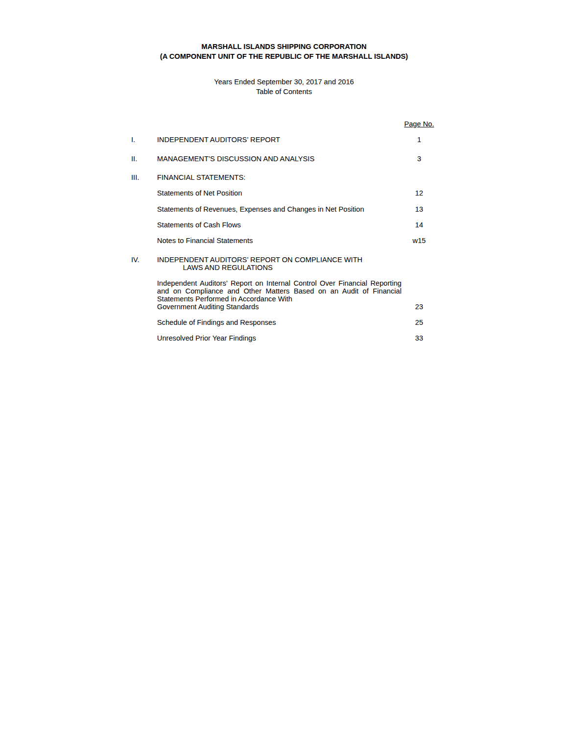MARSHALL ISLANDS SHIPPING CORPORATION
(A COMPONENT UNIT OF THE REPUBLIC OF THE MARSHALL ISLANDS)
Years Ended September 30, 2017 and 2016
Table of Contents
| | | Page No. |
| I. | INDEPENDENT AUDITORS’ REPORT | 1 |
| II. | MANAGEMENT’S DISCUSSION AND ANALYSIS | 3 |
| III. | FINANCIAL STATEMENTS: | |
| | Statements of Net Position | 12 |
| | Statements of Revenues, Expenses and Changes in Net Position | 13 |
| | Statements of Cash Flows | 14 |
| | Notes to Financial Statements | w15 |
| IV. | INDEPENDENT AUDITORS’ REPORT ON COMPLIANCE WITH LAWS AND REGULATIONS | |
| | Independent Auditors’ Report on Internal Control Over Financial Reporting and on Compliance and Other Matters Based on an Audit of Financial Statements Performed in Accordance With Government Auditing Standards | 23 |
| | Schedule of Findings and Responses | 25 |
| | Unresolved Prior Year Findings | 33 |